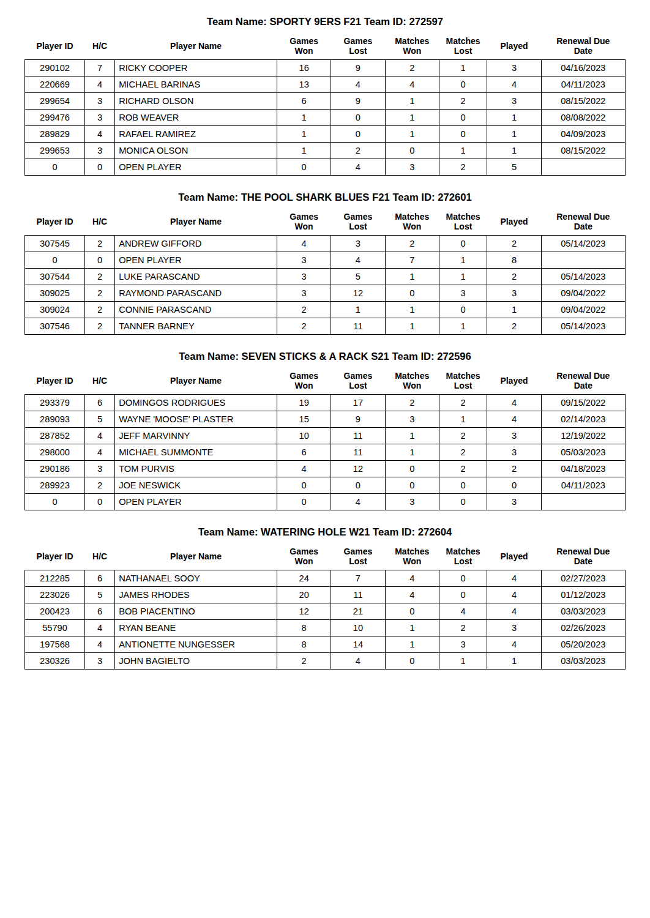Team Name: SPORTY 9ERS F21 Team ID: 272597
| Player ID | H/C | Player Name | Games Won | Games Lost | Matches Won | Matches Lost | Played | Renewal Due Date |
| --- | --- | --- | --- | --- | --- | --- | --- | --- |
| 290102 | 7 | RICKY COOPER | 16 | 9 | 2 | 1 | 3 | 04/16/2023 |
| 220669 | 4 | MICHAEL BARINAS | 13 | 4 | 4 | 0 | 4 | 04/11/2023 |
| 299654 | 3 | RICHARD OLSON | 6 | 9 | 1 | 2 | 3 | 08/15/2022 |
| 299476 | 3 | ROB WEAVER | 1 | 0 | 1 | 0 | 1 | 08/08/2022 |
| 289829 | 4 | RAFAEL RAMIREZ | 1 | 0 | 1 | 0 | 1 | 04/09/2023 |
| 299653 | 3 | MONICA OLSON | 1 | 2 | 0 | 1 | 1 | 08/15/2022 |
| 0 | 0 | OPEN PLAYER | 0 | 4 | 3 | 2 | 5 | |
Team Name: THE POOL SHARK BLUES F21 Team ID: 272601
| Player ID | H/C | Player Name | Games Won | Games Lost | Matches Won | Matches Lost | Played | Renewal Due Date |
| --- | --- | --- | --- | --- | --- | --- | --- | --- |
| 307545 | 2 | ANDREW GIFFORD | 4 | 3 | 2 | 0 | 2 | 05/14/2023 |
| 0 | 0 | OPEN PLAYER | 3 | 4 | 7 | 1 | 8 | |
| 307544 | 2 | LUKE PARASCAND | 3 | 5 | 1 | 1 | 2 | 05/14/2023 |
| 309025 | 2 | RAYMOND PARASCAND | 3 | 12 | 0 | 3 | 3 | 09/04/2022 |
| 309024 | 2 | CONNIE PARASCAND | 2 | 1 | 1 | 0 | 1 | 09/04/2022 |
| 307546 | 2 | TANNER BARNEY | 2 | 11 | 1 | 1 | 2 | 05/14/2023 |
Team Name: SEVEN STICKS & A RACK S21 Team ID: 272596
| Player ID | H/C | Player Name | Games Won | Games Lost | Matches Won | Matches Lost | Played | Renewal Due Date |
| --- | --- | --- | --- | --- | --- | --- | --- | --- |
| 293379 | 6 | DOMINGOS RODRIGUES | 19 | 17 | 2 | 2 | 4 | 09/15/2022 |
| 289093 | 5 | WAYNE 'MOOSE' PLASTER | 15 | 9 | 3 | 1 | 4 | 02/14/2023 |
| 287852 | 4 | JEFF MARVINNY | 10 | 11 | 1 | 2 | 3 | 12/19/2022 |
| 298000 | 4 | MICHAEL SUMMONTE | 6 | 11 | 1 | 2 | 3 | 05/03/2023 |
| 290186 | 3 | TOM PURVIS | 4 | 12 | 0 | 2 | 2 | 04/18/2023 |
| 289923 | 2 | JOE NESWICK | 0 | 0 | 0 | 0 | 0 | 04/11/2023 |
| 0 | 0 | OPEN PLAYER | 0 | 4 | 3 | 0 | 3 | |
Team Name: WATERING HOLE W21 Team ID: 272604
| Player ID | H/C | Player Name | Games Won | Games Lost | Matches Won | Matches Lost | Played | Renewal Due Date |
| --- | --- | --- | --- | --- | --- | --- | --- | --- |
| 212285 | 6 | NATHANAEL SOOY | 24 | 7 | 4 | 0 | 4 | 02/27/2023 |
| 223026 | 5 | JAMES RHODES | 20 | 11 | 4 | 0 | 4 | 01/12/2023 |
| 200423 | 6 | BOB PIACENTINO | 12 | 21 | 0 | 4 | 4 | 03/03/2023 |
| 55790 | 4 | RYAN BEANE | 8 | 10 | 1 | 2 | 3 | 02/26/2023 |
| 197568 | 4 | ANTIONETTE NUNGESSER | 8 | 14 | 1 | 3 | 4 | 05/20/2023 |
| 230326 | 3 | JOHN BAGIELTO | 2 | 4 | 0 | 1 | 1 | 03/03/2023 |